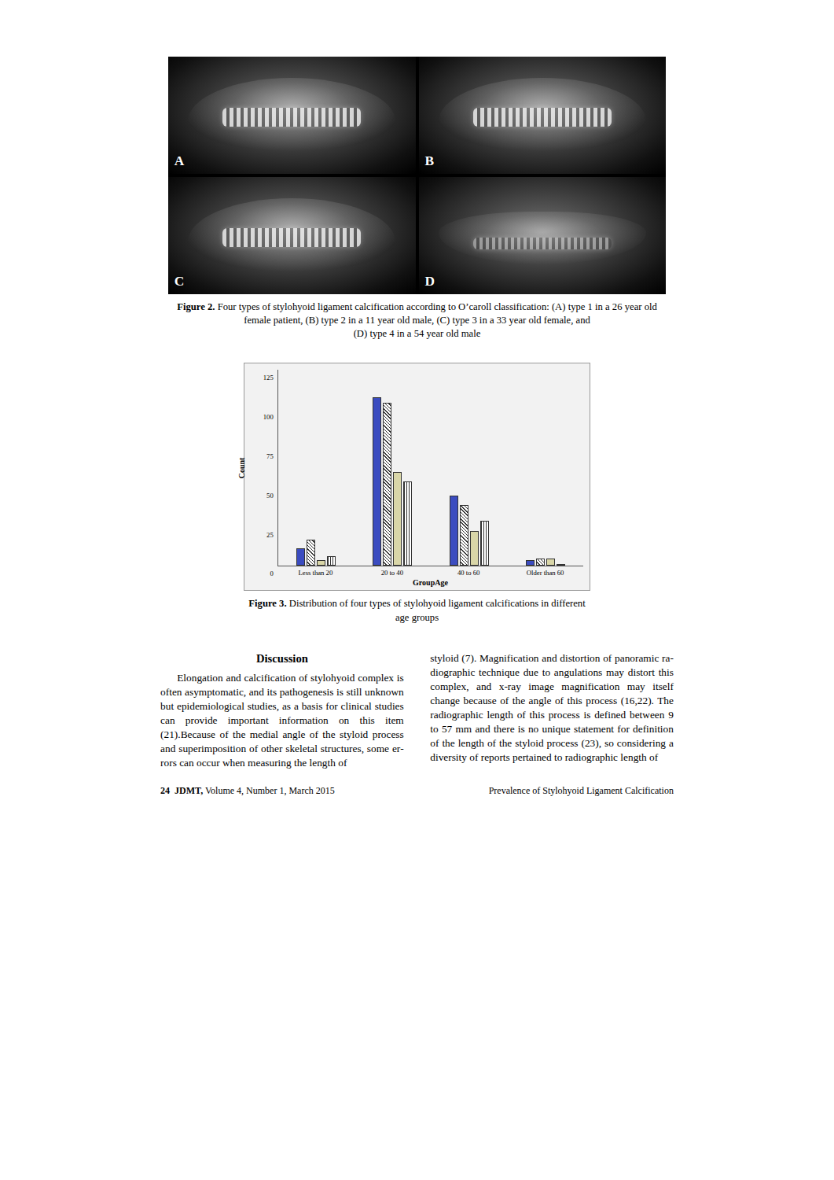A
B
C
D
Figure 2. Four types of stylohyoid ligament calcification according to O’caroll classification: (A) type 1 in a 26 year old female patient, (B) type 2 in a 11 year old male, (C) type 3 in a 33 year old female, and
(D) type 4 in a 54 year old male
TypeCal
Type 1
Type 2
Type 3
Type 4
Count
125 100 75 50 25 0
Less than 20
20 to 40
40 to 60
Older than 60
GroupAge
Figure 3. Distribution of four types of stylohyoid ligament calcifications in different age groups
Discussion
Elongation and calcification of stylohyoid complex is often asymptomatic, and its pathogenesis is still unknown but epidemiological studies, as a basis for clinical studies can provide important information on this item (21).Because of the medial angle of the styloid process and superimposition of other skeletal structures, some errors can occur when measuring the length of
styloid (7). Magnification and distortion of panoramic radiographic technique due to angulations may distort this complex, and x-ray image magnification may itself change because of the angle of this process (16,22). The radiographic length of this process is defined between 9 to 57 mm and there is no unique statement for definition of the length of the styloid process (23), so considering a diversity of reports pertained to radiographic length of
24 JDMT, Volume 4, Number 1, March 2015
Prevalence of Stylohyoid Ligament Calcification